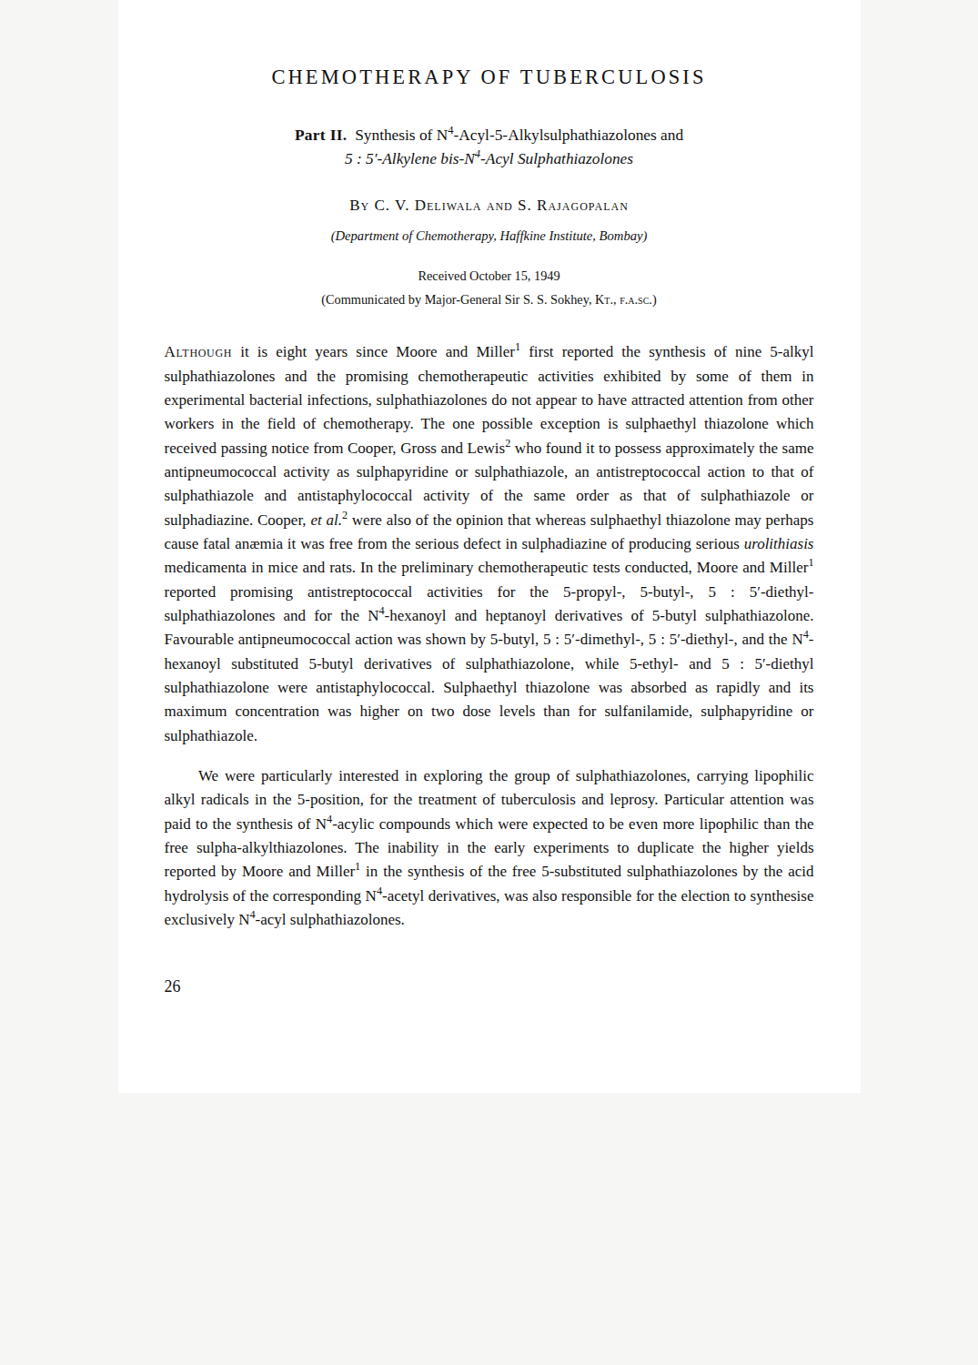Chemotherapy of Tuberculosis
Part II. Synthesis of N4-Acyl-5-Alkylsulphathiazolones and 5 : 5′-Alkylene bis-N4-Acyl Sulphathiazolones
By C. V. Deliwala and S. Rajagopalan
(Department of Chemotherapy, Haffkine Institute, Bombay)
Received October 15, 1949
(Communicated by Major-General Sir S. S. Sokhey, Kt., f.a.sc.)
Although it is eight years since Moore and Miller1 first reported the synthesis of nine 5-alkyl sulphathiazolones and the promising chemotherapeutic activities exhibited by some of them in experimental bacterial infections, sulphathiazolones do not appear to have attracted attention from other workers in the field of chemotherapy. The one possible exception is sulphaethyl thiazolone which received passing notice from Cooper, Gross and Lewis2 who found it to possess approximately the same antipneumococcal activity as sulphapyridine or sulphathiazole, an antistreptococcal action to that of sulphathiazole and antistaphylococcal activity of the same order as that of sulphathiazole or sulphadiazine. Cooper, et al.2 were also of the opinion that whereas sulphaethyl thiazolone may perhaps cause fatal anæmia it was free from the serious defect in sulphadiazine of producing serious urolithiasis medicamenta in mice and rats. In the preliminary chemotherapeutic tests conducted, Moore and Miller1 reported promising antistreptococcal activities for the 5-propyl-, 5-butyl-, 5 : 5′-diethyl-sulphathiazolones and for the N4-hexanoyl and heptanoyl derivatives of 5-butyl sulphathiazolone. Favourable antipneumococcal action was shown by 5-butyl, 5 : 5′-dimethyl-, 5 : 5′-diethyl-, and the N4-hexanoyl substituted 5-butyl derivatives of sulphathiazolone, while 5-ethyl- and 5 : 5′-diethyl sulphathiazolone were antistaphylococcal. Sulphaethyl thiazolone was absorbed as rapidly and its maximum concentration was higher on two dose levels than for sulfanilamide, sulphapyridine or sulphathiazole.
We were particularly interested in exploring the group of sulphathiazolones, carrying lipophilic alkyl radicals in the 5-position, for the treatment of tuberculosis and leprosy. Particular attention was paid to the synthesis of N4-acylic compounds which were expected to be even more lipophilic than the free sulpha-alkylthiazolones. The inability in the early experiments to duplicate the higher yields reported by Moore and Miller1 in the synthesis of the free 5-substituted sulphathiazolones by the acid hydrolysis of the corresponding N4-acetyl derivatives, was also responsible for the election to synthesise exclusively N4-acyl sulphathiazolones.
26